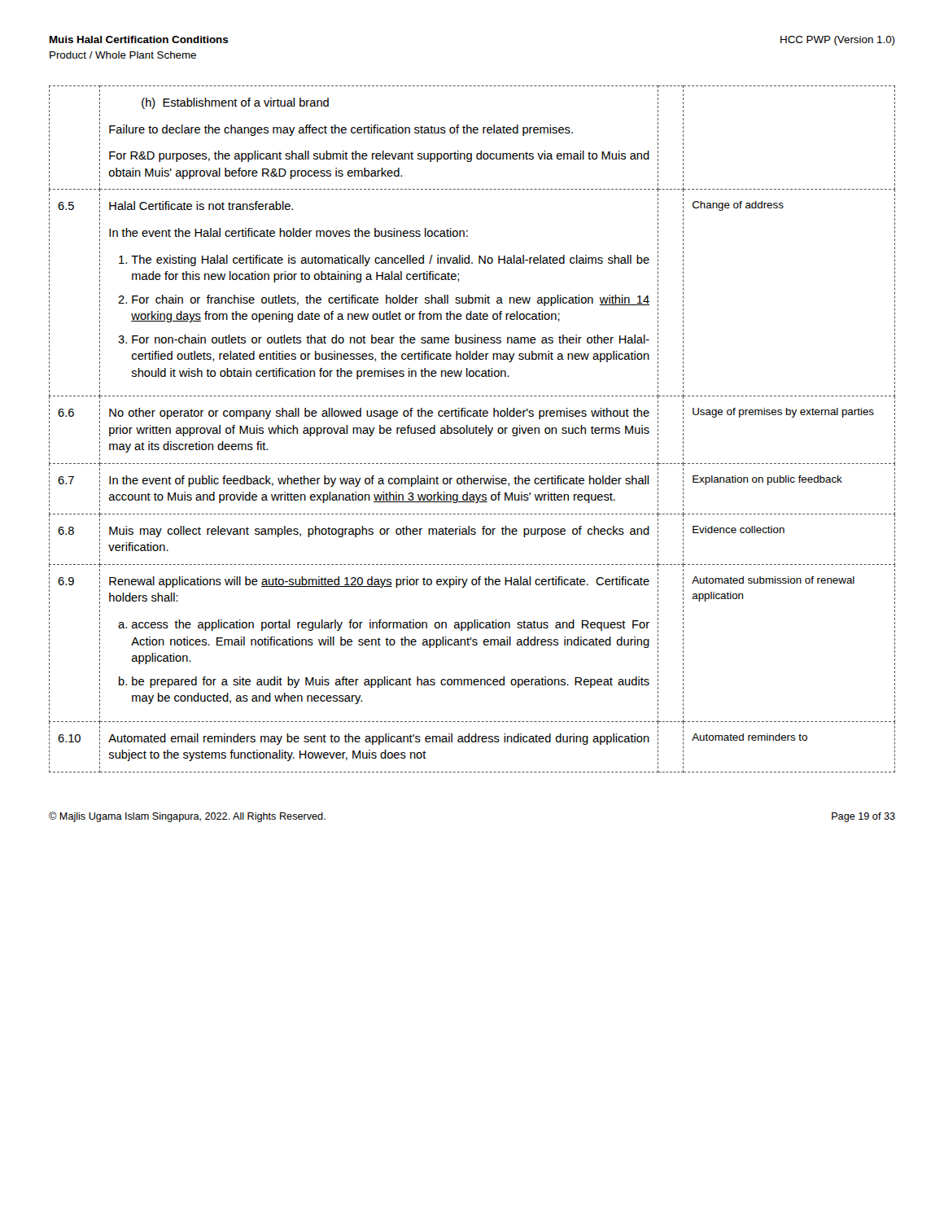Muis Halal Certification Conditions
Product / Whole Plant Scheme
HCC PWP (Version 1.0)
| | (h) Establishment of a virtual brand Failure to declare the changes may affect the certification status of the related premises. For R&D purposes, the applicant shall submit the relevant supporting documents via email to Muis and obtain Muis' approval before R&D process is embarked. | | |
| 6.5 | Halal Certificate is not transferable. In the event the Halal certificate holder moves the business location: The existing Halal certificate is automatically cancelled / invalid. No Halal-related claims shall be made for this new location prior to obtaining a Halal certificate; For chain or franchise outlets, the certificate holder shall submit a new application within 14 working days from the opening date of a new outlet or from the date of relocation; For non-chain outlets or outlets that do not bear the same business name as their other Halal-certified outlets, related entities or businesses, the certificate holder may submit a new application should it wish to obtain certification for the premises in the new location. | | Change of address |
| 6.6 | No other operator or company shall be allowed usage of the certificate holder's premises without the prior written approval of Muis which approval may be refused absolutely or given on such terms Muis may at its discretion deems fit. | | Usage of premises by external parties |
| 6.7 | In the event of public feedback, whether by way of a complaint or otherwise, the certificate holder shall account to Muis and provide a written explanation within 3 working days of Muis' written request. | | Explanation on public feedback |
| 6.8 | Muis may collect relevant samples, photographs or other materials for the purpose of checks and verification. | | Evidence collection |
| 6.9 | Renewal applications will be auto-submitted 120 days prior to expiry of the Halal certificate. Certificate holders shall: access the application portal regularly for information on application status and Request For Action notices. Email notifications will be sent to the applicant's email address indicated during application. be prepared for a site audit by Muis after applicant has commenced operations. Repeat audits may be conducted, as and when necessary. | | Automated submission of renewal application |
| 6.10 | Automated email reminders may be sent to the applicant's email address indicated during application subject to the systems functionality. However, Muis does not | | Automated reminders to |
© Majlis Ugama Islam Singapura, 2022. All Rights Reserved.
Page 19 of 33